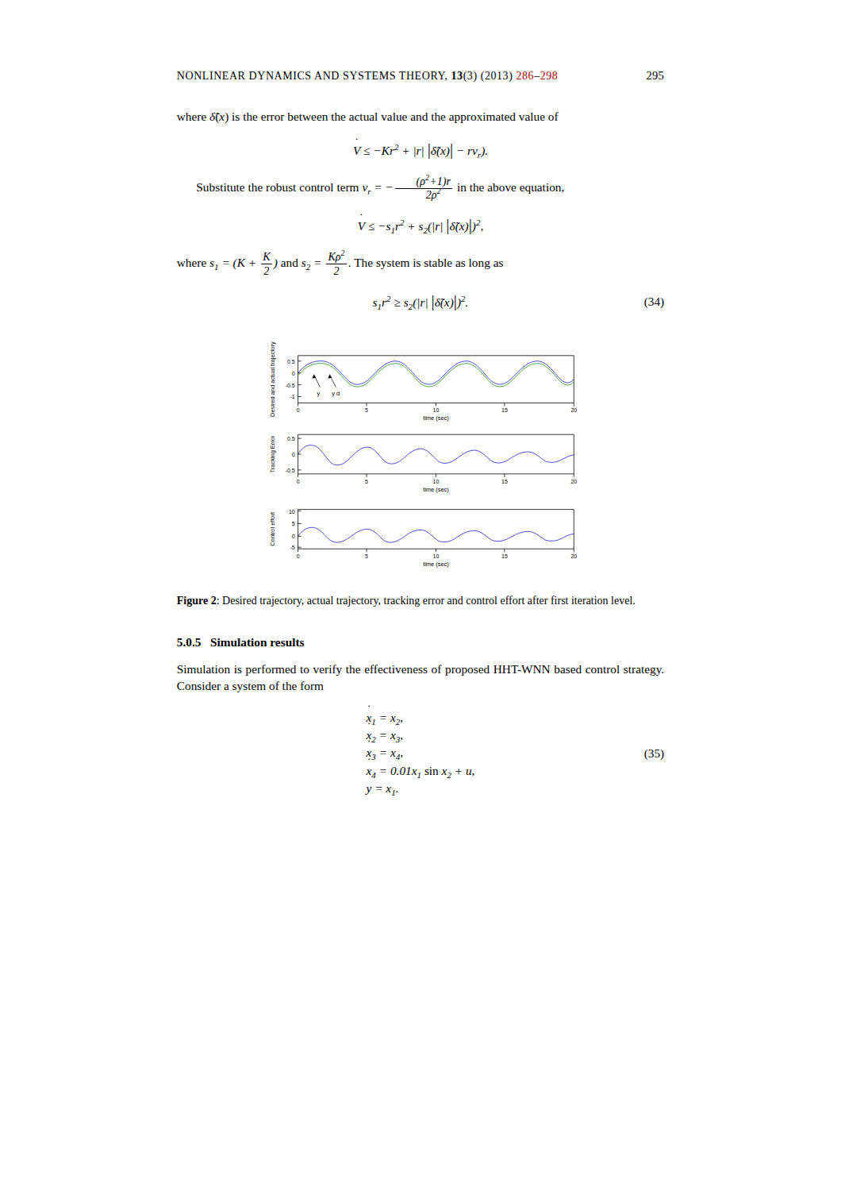Nonlinear Dynamics and Systems Theory, 13(3) (2013) 286–298 295
where δ̃(x) is the error between the actual value and the approximated value of
V ≤ −Kr2 + |r| |δ̃(x)| − rvr).
Substitute the robust control term vr = −(ρ2+1)r 2ρ2 in the above equation,
V ≤ −s1r2 + s2(|r| |δ̃(x)|)2,
where s1 = (K + K 2) and s2 = Kρ22. The system is stable as long as
s1r2 ≥ s2(|r| |δ̃(x)|)2. (34)
0.5 0 -0.5 -1 0 5 10 15 20 time (sec) Desired and actual trajectory y y d 0.5 0 -0.5 0 5 10 15 20 time (sec) Tracking Error 10 5 0 -5 0 5 10 15 20 time (sec) Control effort
Figure 2: Desired trajectory, actual trajectory, tracking error and control effort after first iteration level.
5.0.5 Simulation results
Simulation is performed to verify the effectiveness of proposed HHT-WNN based control strategy. Consider a system of the form
x1 = x2,
x2 = x3,
x3 = x4,
x4 = 0.01x1 sin x2 + u,
y = x1.
(35)